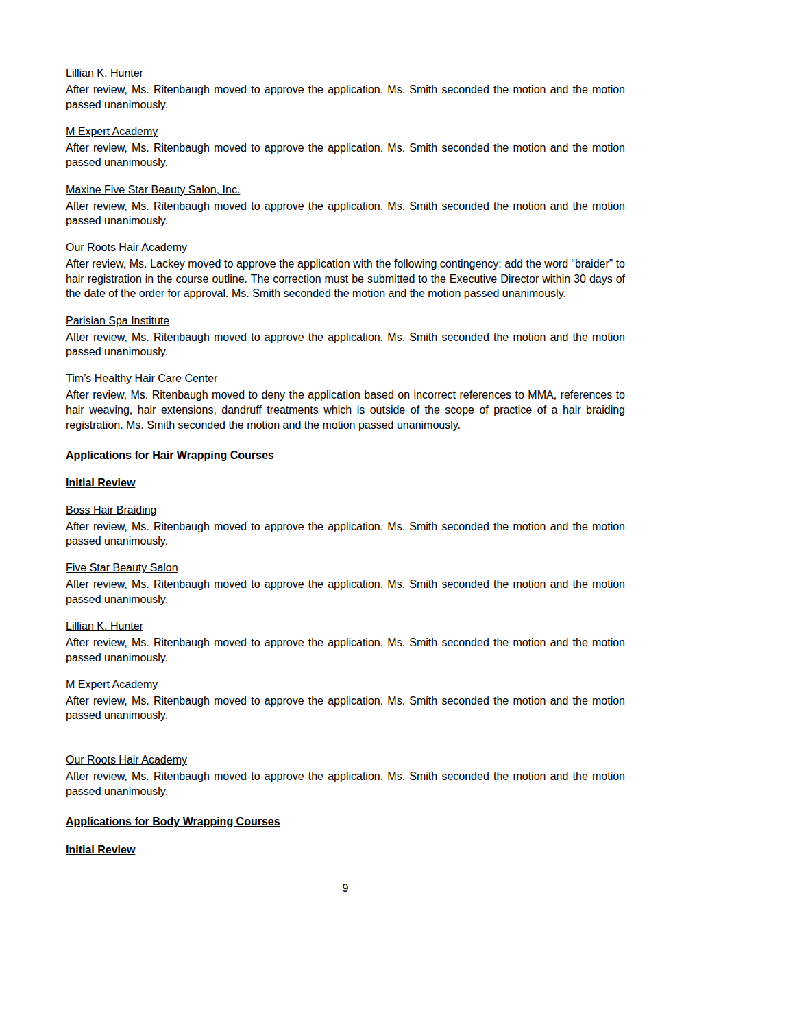Lillian K. Hunter
After review, Ms. Ritenbaugh moved to approve the application. Ms. Smith seconded the motion and the motion passed unanimously.
M Expert Academy
After review, Ms. Ritenbaugh moved to approve the application. Ms. Smith seconded the motion and the motion passed unanimously.
Maxine Five Star Beauty Salon, Inc.
After review, Ms. Ritenbaugh moved to approve the application. Ms. Smith seconded the motion and the motion passed unanimously.
Our Roots Hair Academy
After review, Ms. Lackey moved to approve the application with the following contingency: add the word “braider” to hair registration in the course outline. The correction must be submitted to the Executive Director within 30 days of the date of the order for approval. Ms. Smith seconded the motion and the motion passed unanimously.
Parisian Spa Institute
After review, Ms. Ritenbaugh moved to approve the application. Ms. Smith seconded the motion and the motion passed unanimously.
Tim’s Healthy Hair Care Center
After review, Ms. Ritenbaugh moved to deny the application based on incorrect references to MMA, references to hair weaving, hair extensions, dandruff treatments which is outside of the scope of practice of a hair braiding registration. Ms. Smith seconded the motion and the motion passed unanimously.
Applications for Hair Wrapping Courses
Initial Review
Boss Hair Braiding
After review, Ms. Ritenbaugh moved to approve the application. Ms. Smith seconded the motion and the motion passed unanimously.
Five Star Beauty Salon
After review, Ms. Ritenbaugh moved to approve the application. Ms. Smith seconded the motion and the motion passed unanimously.
Lillian K. Hunter
After review, Ms. Ritenbaugh moved to approve the application. Ms. Smith seconded the motion and the motion passed unanimously.
M Expert Academy
After review, Ms. Ritenbaugh moved to approve the application. Ms. Smith seconded the motion and the motion passed unanimously.
Our Roots Hair Academy
After review, Ms. Ritenbaugh moved to approve the application. Ms. Smith seconded the motion and the motion passed unanimously.
Applications for Body Wrapping Courses
Initial Review
9